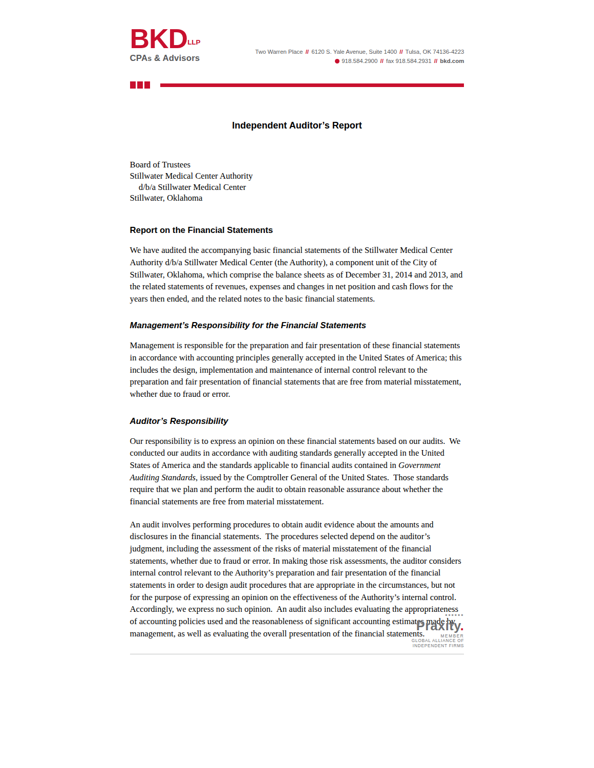BKD LLP
CPAs & Advisors
Two Warren Place // 6120 S. Yale Avenue, Suite 1400 // Tulsa, OK 74136-4223
918.584.2900 // fax 918.584.2931 // bkd.com
Independent Auditor’s Report
Board of Trustees
Stillwater Medical Center Authority
d/b/a Stillwater Medical Center Stillwater, Oklahoma
Report on the Financial Statements
We have audited the accompanying basic financial statements of the Stillwater Medical Center Authority d/b/a Stillwater Medical Center (the Authority), a component unit of the City of Stillwater, Oklahoma, which comprise the balance sheets as of December 31, 2014 and 2013, and the related statements of revenues, expenses and changes in net position and cash flows for the years then ended, and the related notes to the basic financial statements.
Management’s Responsibility for the Financial Statements
Management is responsible for the preparation and fair presentation of these financial statements in accordance with accounting principles generally accepted in the United States of America; this includes the design, implementation and maintenance of internal control relevant to the preparation and fair presentation of financial statements that are free from material misstatement, whether due to fraud or error.
Auditor’s Responsibility
Our responsibility is to express an opinion on these financial statements based on our audits. We conducted our audits in accordance with auditing standards generally accepted in the United States of America and the standards applicable to financial audits contained in Government Auditing Standards, issued by the Comptroller General of the United States. Those standards require that we plan and perform the audit to obtain reasonable assurance about whether the financial statements are free from material misstatement.
An audit involves performing procedures to obtain audit evidence about the amounts and disclosures in the financial statements. The procedures selected depend on the auditor’s judgment, including the assessment of the risks of material misstatement of the financial statements, whether due to fraud or error. In making those risk assessments, the auditor considers internal control relevant to the Authority’s preparation and fair presentation of the financial statements in order to design audit procedures that are appropriate in the circumstances, but not for the purpose of expressing an opinion on the effectiveness of the Authority’s internal control. Accordingly, we express no such opinion. An audit also includes evaluating the appropriateness of accounting policies used and the reasonableness of significant accounting estimates made by management, as well as evaluating the overall presentation of the financial statements.
••••••
Praxity.
MEMBER
GLOBAL ALLIANCE OF
INDEPENDENT FIRMS